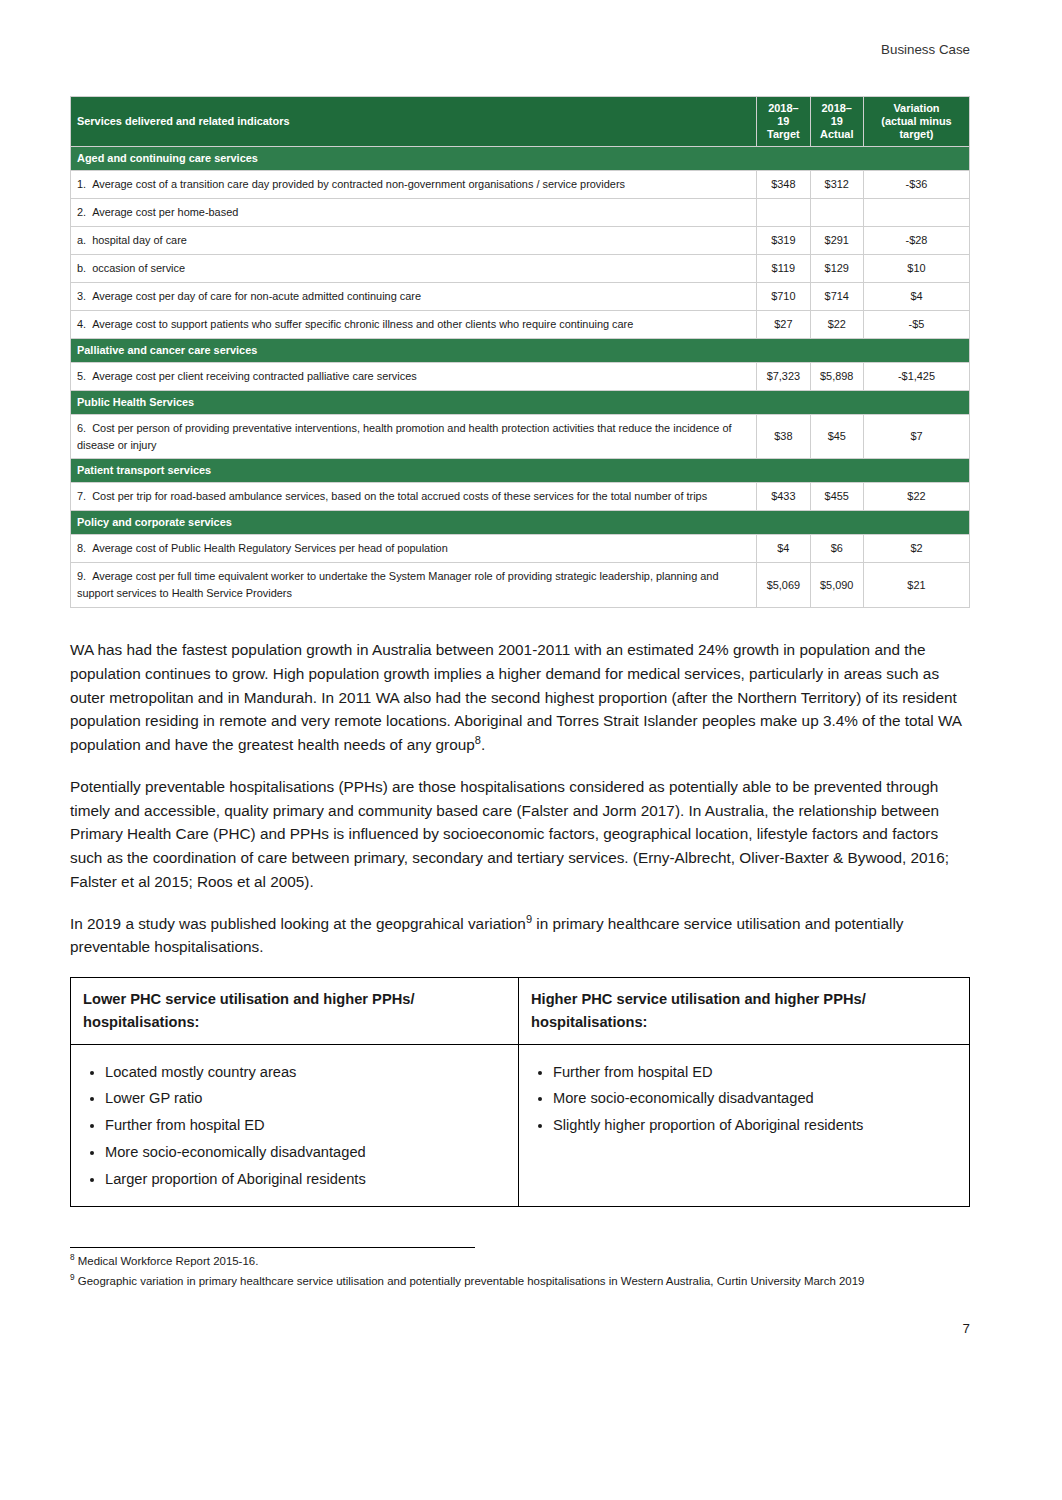Business Case
| Services delivered and related indicators | 2018–19 Target | 2018–19 Actual | Variation (actual minus target) |
| --- | --- | --- | --- |
| Aged and continuing care services |
| 1. Average cost of a transition care day provided by contracted non-government organisations / service providers | $348 | $312 | -$36 |
| 2. Average cost per home-based | | | |
| a. hospital day of care | $319 | $291 | -$28 |
| b. occasion of service | $119 | $129 | $10 |
| 3. Average cost per day of care for non-acute admitted continuing care | $710 | $714 | $4 |
| 4. Average cost to support patients who suffer specific chronic illness and other clients who require continuing care | $27 | $22 | -$5 |
| Palliative and cancer care services |
| 5. Average cost per client receiving contracted palliative care services | $7,323 | $5,898 | -$1,425 |
| Public Health Services |
| 6. Cost per person of providing preventative interventions, health promotion and health protection activities that reduce the incidence of disease or injury | $38 | $45 | $7 |
| Patient transport services |
| 7. Cost per trip for road-based ambulance services, based on the total accrued costs of these services for the total number of trips | $433 | $455 | $22 |
| Policy and corporate services |
| 8. Average cost of Public Health Regulatory Services per head of population | $4 | $6 | $2 |
| 9. Average cost per full time equivalent worker to undertake the System Manager role of providing strategic leadership, planning and support services to Health Service Providers | $5,069 | $5,090 | $21 |
WA has had the fastest population growth in Australia between 2001-2011 with an estimated 24% growth in population and the population continues to grow. High population growth implies a higher demand for medical services, particularly in areas such as outer metropolitan and in Mandurah. In 2011 WA also had the second highest proportion (after the Northern Territory) of its resident population residing in remote and very remote locations. Aboriginal and Torres Strait Islander peoples make up 3.4% of the total WA population and have the greatest health needs of any group8.
Potentially preventable hospitalisations (PPHs) are those hospitalisations considered as potentially able to be prevented through timely and accessible, quality primary and community based care (Falster and Jorm 2017). In Australia, the relationship between Primary Health Care (PHC) and PPHs is influenced by socioeconomic factors, geographical location, lifestyle factors and factors such as the coordination of care between primary, secondary and tertiary services. (Erny-Albrecht, Oliver-Baxter & Bywood, 2016; Falster et al 2015; Roos et al 2005).
In 2019 a study was published looking at the geopgrahical variation9 in primary healthcare service utilisation and potentially preventable hospitalisations.
| Lower PHC service utilisation and higher PPHs/ hospitalisations: | Higher PHC service utilisation and higher PPHs/ hospitalisations: |
| --- | --- |
| Located mostly country areas Lower GP ratio Further from hospital ED More socio-economically disadvantaged Larger proportion of Aboriginal residents | Further from hospital ED More socio-economically disadvantaged Slightly higher proportion of Aboriginal residents |
8 Medical Workforce Report 2015-16.
9 Geographic variation in primary healthcare service utilisation and potentially preventable hospitalisations in Western Australia, Curtin University March 2019
7